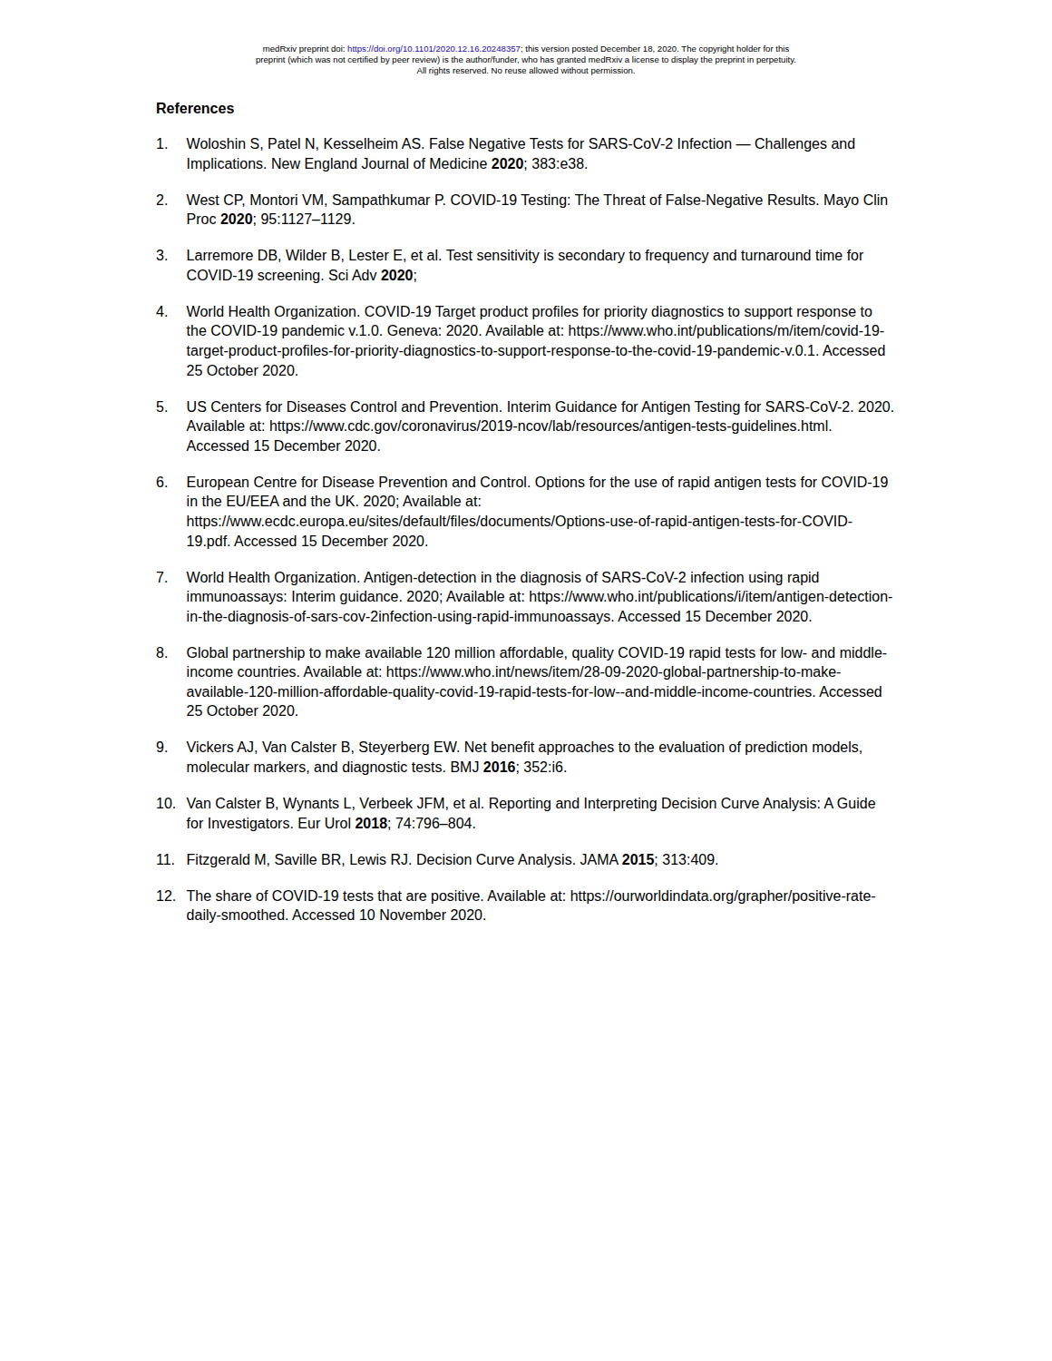medRxiv preprint doi: https://doi.org/10.1101/2020.12.16.20248357; this version posted December 18, 2020. The copyright holder for this
preprint (which was not certified by peer review) is the author/funder, who has granted medRxiv a license to display the preprint in perpetuity.
All rights reserved. No reuse allowed without permission.
References
Woloshin S, Patel N, Kesselheim AS. False Negative Tests for SARS-CoV-2 Infection — Challenges and Implications. New England Journal of Medicine 2020; 383:e38.
West CP, Montori VM, Sampathkumar P. COVID-19 Testing: The Threat of False-Negative Results. Mayo Clin Proc 2020; 95:1127–1129.
Larremore DB, Wilder B, Lester E, et al. Test sensitivity is secondary to frequency and turnaround time for COVID-19 screening. Sci Adv 2020;
World Health Organization. COVID-19 Target product profiles for priority diagnostics to support response to the COVID-19 pandemic v.1.0. Geneva: 2020. Available at: https://www.who.int/publications/m/item/covid-19-target-product-profiles-for-priority-diagnostics-to-support-response-to-the-covid-19-pandemic-v.0.1. Accessed 25 October 2020.
US Centers for Diseases Control and Prevention. Interim Guidance for Antigen Testing for SARS-CoV-2. 2020. Available at: https://www.cdc.gov/coronavirus/2019-ncov/lab/resources/antigen-tests-guidelines.html. Accessed 15 December 2020.
European Centre for Disease Prevention and Control. Options for the use of rapid antigen tests for COVID-19 in the EU/EEA and the UK. 2020; Available at: https://www.ecdc.europa.eu/sites/default/files/documents/Options-use-of-rapid-antigen-tests-for-COVID-19.pdf. Accessed 15 December 2020.
World Health Organization. Antigen-detection in the diagnosis of SARS-CoV-2 infection using rapid immunoassays: Interim guidance. 2020; Available at: https://www.who.int/publications/i/item/antigen-detection-in-the-diagnosis-of-sars-cov-2infection-using-rapid-immunoassays. Accessed 15 December 2020.
Global partnership to make available 120 million affordable, quality COVID-19 rapid tests for low- and middle-income countries. Available at: https://www.who.int/news/item/28-09-2020-global-partnership-to-make-available-120-million-affordable-quality-covid-19-rapid-tests-for-low--and-middle-income-countries. Accessed 25 October 2020.
Vickers AJ, Van Calster B, Steyerberg EW. Net benefit approaches to the evaluation of prediction models, molecular markers, and diagnostic tests. BMJ 2016; 352:i6.
Van Calster B, Wynants L, Verbeek JFM, et al. Reporting and Interpreting Decision Curve Analysis: A Guide for Investigators. Eur Urol 2018; 74:796–804.
Fitzgerald M, Saville BR, Lewis RJ. Decision Curve Analysis. JAMA 2015; 313:409.
The share of COVID-19 tests that are positive. Available at: https://ourworldindata.org/grapher/positive-rate-daily-smoothed. Accessed 10 November 2020.